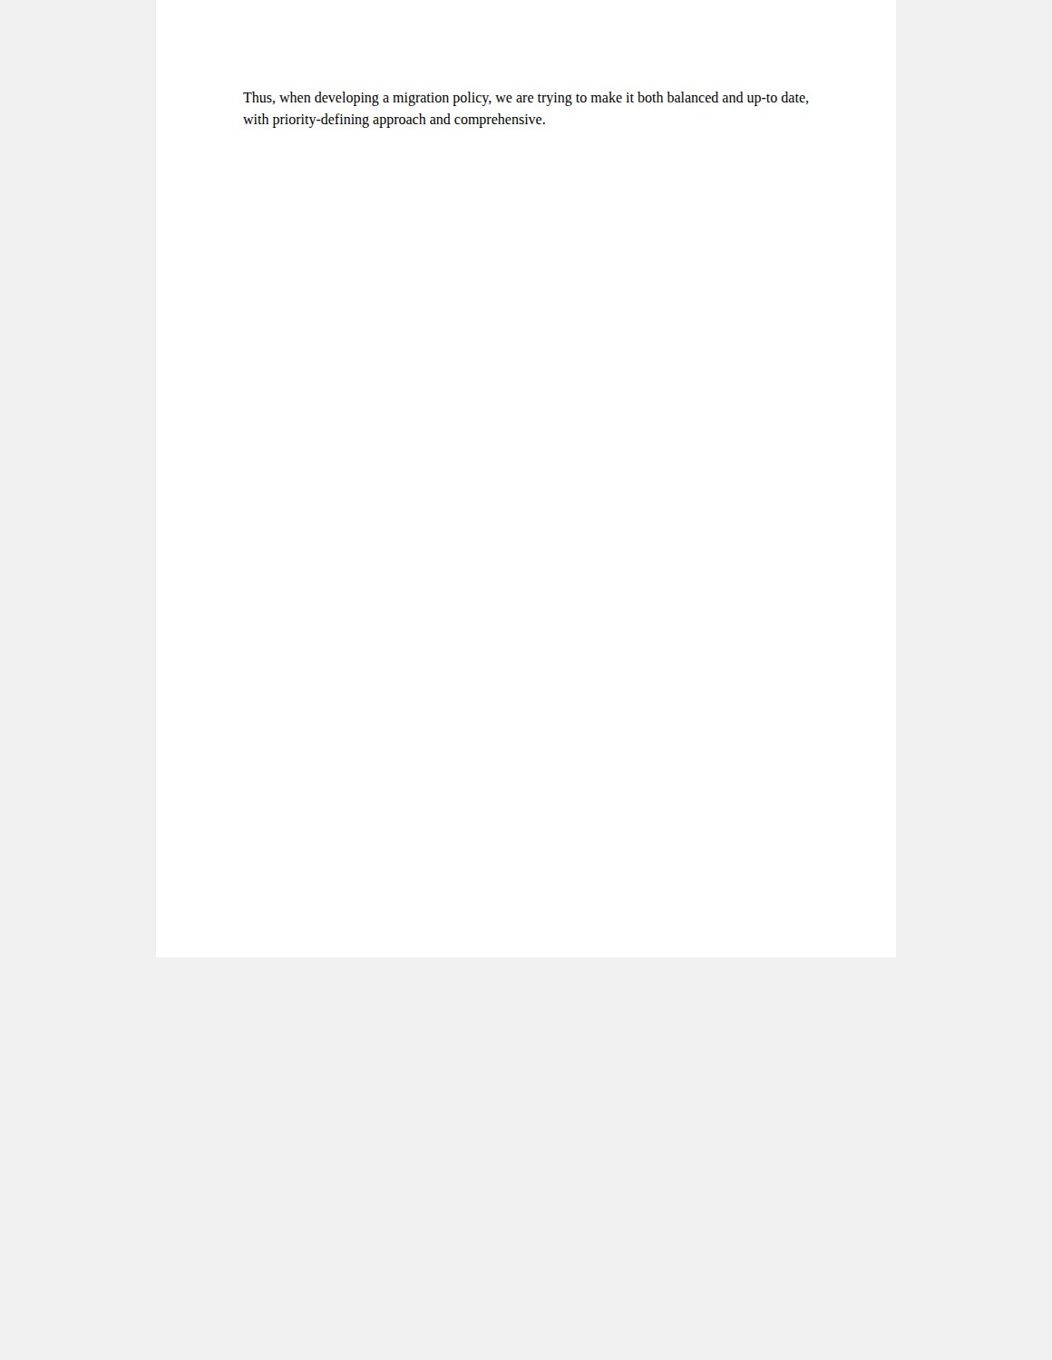Thus, when developing a migration policy, we are trying to make it both balanced and up-to date, with priority-defining approach and comprehensive.